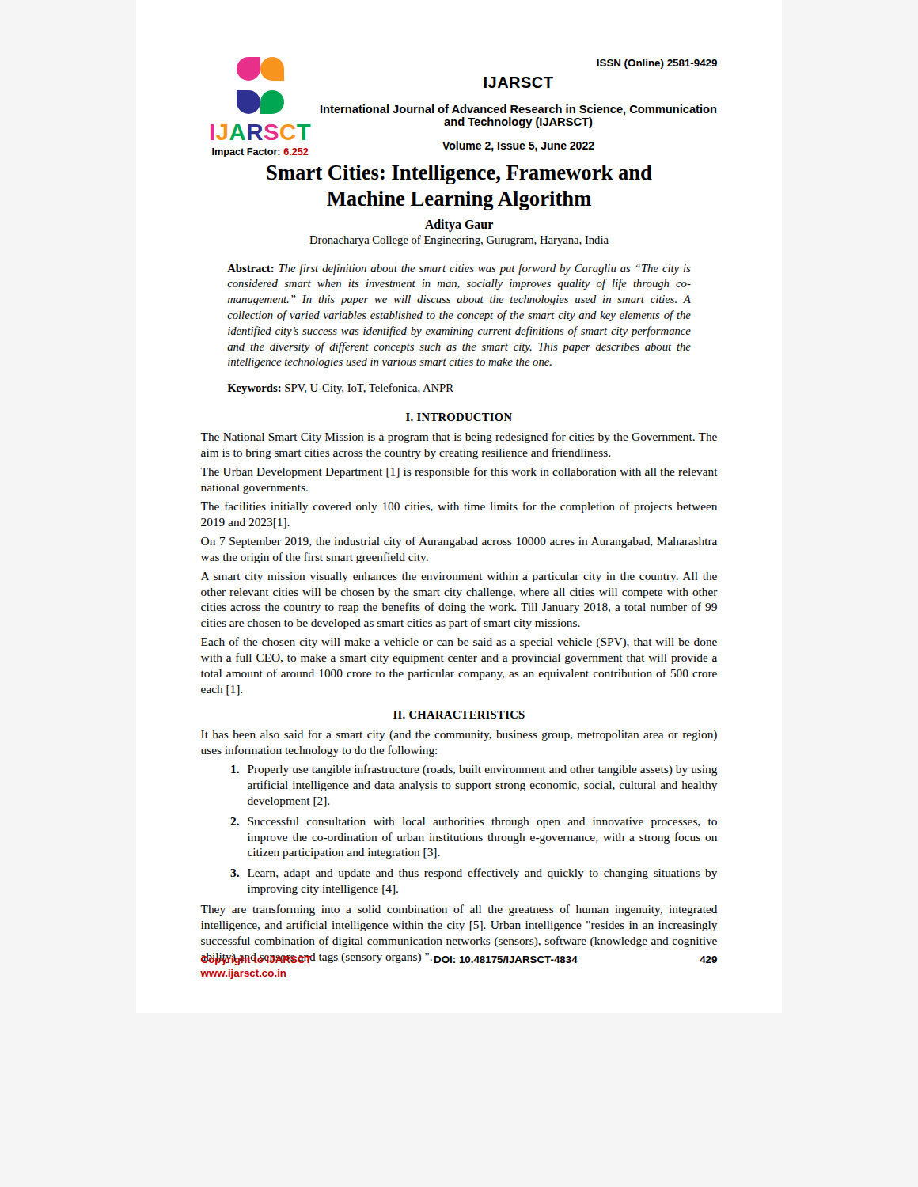IJARSCT
Impact Factor: 6.252
ISSN (Online) 2581-9429
IJARSCT
International Journal of Advanced Research in Science, Communication and Technology (IJARSCT)
Volume 2, Issue 5, June 2022
Smart Cities: Intelligence, Framework and
Machine Learning Algorithm
Aditya Gaur
Dronacharya College of Engineering, Gurugram, Haryana, India
Abstract: The first definition about the smart cities was put forward by Caragliu as “The city is considered smart when its investment in man, socially improves quality of life through co-management.” In this paper we will discuss about the technologies used in smart cities. A collection of varied variables established to the concept of the smart city and key elements of the identified city’s success was identified by examining current definitions of smart city performance and the diversity of different concepts such as the smart city. This paper describes about the intelligence technologies used in various smart cities to make the one.
Keywords: SPV, U-City, IoT, Telefonica, ANPR
I. INTRODUCTION
The National Smart City Mission is a program that is being redesigned for cities by the Government. The aim is to bring smart cities across the country by creating resilience and friendliness.
The Urban Development Department [1] is responsible for this work in collaboration with all the relevant national governments.
The facilities initially covered only 100 cities, with time limits for the completion of projects between 2019 and 2023[1].
On 7 September 2019, the industrial city of Aurangabad across 10000 acres in Aurangabad, Maharashtra was the origin of the first smart greenfield city.
A smart city mission visually enhances the environment within a particular city in the country. All the other relevant cities will be chosen by the smart city challenge, where all cities will compete with other cities across the country to reap the benefits of doing the work. Till January 2018, a total number of 99 cities are chosen to be developed as smart cities as part of smart city missions.
Each of the chosen city will make a vehicle or can be said as a special vehicle (SPV), that will be done with a full CEO, to make a smart city equipment center and a provincial government that will provide a total amount of around 1000 crore to the particular company, as an equivalent contribution of 500 crore each [1].
II. CHARACTERISTICS
It has been also said for a smart city (and the community, business group, metropolitan area or region) uses information technology to do the following:
Properly use tangible infrastructure (roads, built environment and other tangible assets) by using artificial intelligence and data analysis to support strong economic, social, cultural and healthy development [2].
Successful consultation with local authorities through open and innovative processes, to improve the co-ordination of urban institutions through e-governance, with a strong focus on citizen participation and integration [3].
Learn, adapt and update and thus respond effectively and quickly to changing situations by improving city intelligence [4].
They are transforming into a solid combination of all the greatness of human ingenuity, integrated intelligence, and artificial intelligence within the city [5]. Urban intelligence "resides in an increasingly successful combination of digital communication networks (sensors), software (knowledge and cognitive ability) and sensors and tags (sensory organs) ".
Copyright to IJARSCT
DOI: 10.48175/IJARSCT-4834
429
www.ijarsct.co.in